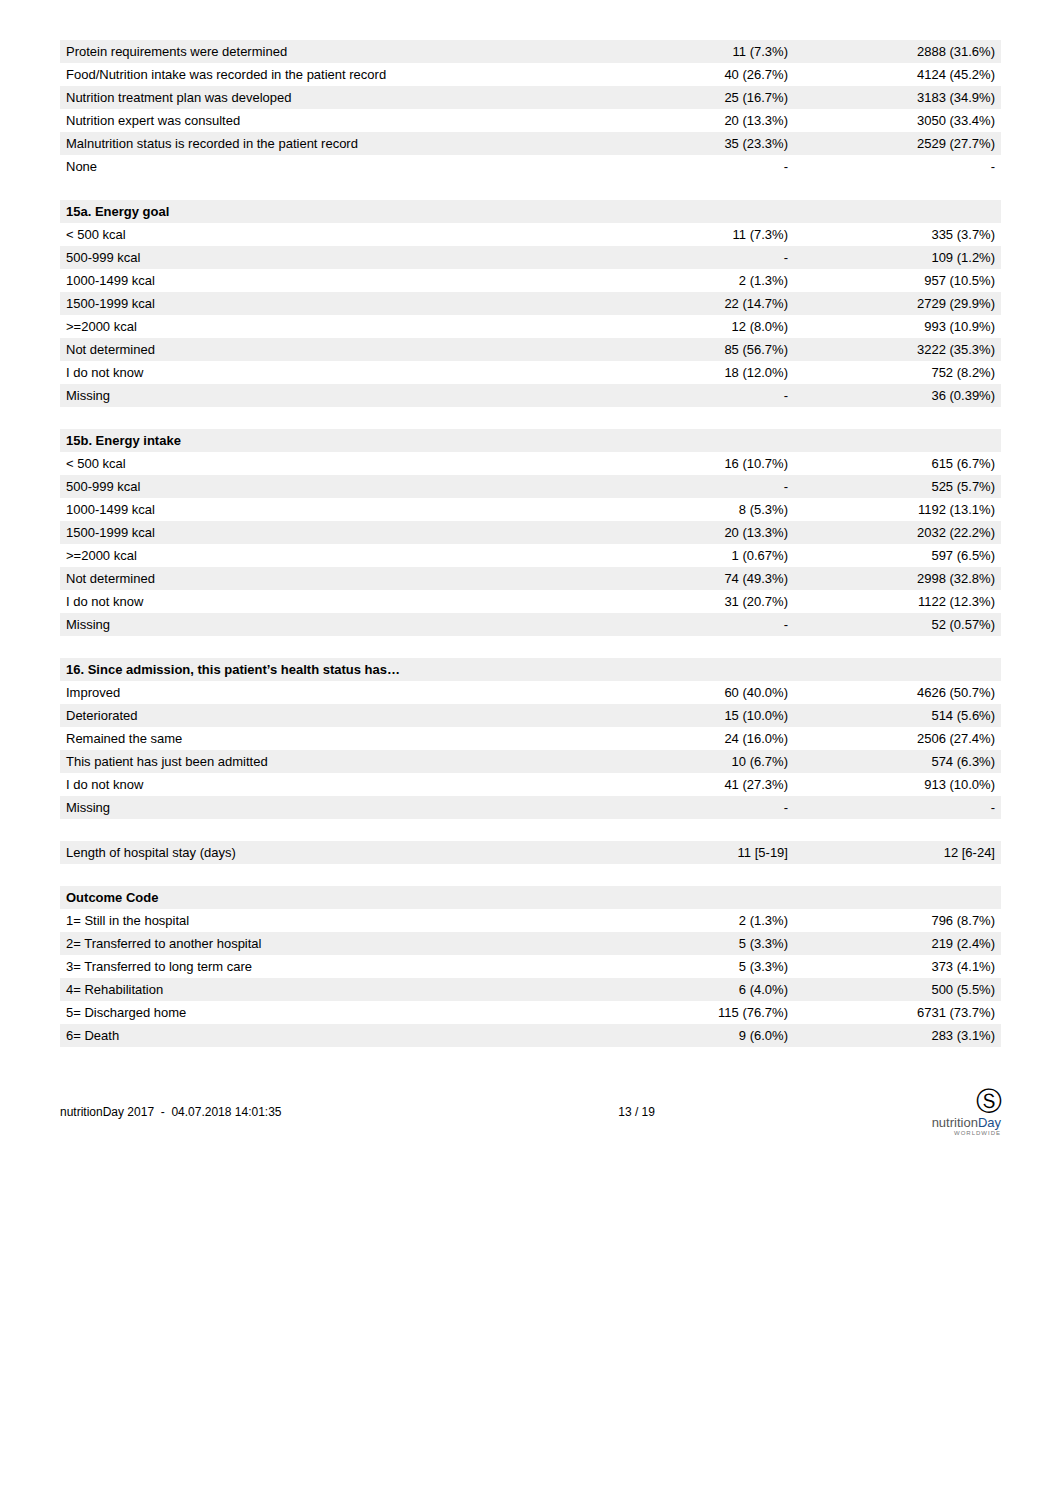| Protein requirements were determined | 11 (7.3%) | 2888 (31.6%) |
| Food/Nutrition intake was recorded in the patient record | 40 (26.7%) | 4124 (45.2%) |
| Nutrition treatment plan was developed | 25 (16.7%) | 3183 (34.9%) |
| Nutrition expert was consulted | 20 (13.3%) | 3050 (33.4%) |
| Malnutrition status is recorded in the patient record | 35 (23.3%) | 2529 (27.7%) |
| None | - | - |
| 15a. Energy goal | | |
| < 500 kcal | 11 (7.3%) | 335 (3.7%) |
| 500-999 kcal | - | 109 (1.2%) |
| 1000-1499 kcal | 2 (1.3%) | 957 (10.5%) |
| 1500-1999 kcal | 22 (14.7%) | 2729 (29.9%) |
| >=2000 kcal | 12 (8.0%) | 993 (10.9%) |
| Not determined | 85 (56.7%) | 3222 (35.3%) |
| I do not know | 18 (12.0%) | 752 (8.2%) |
| Missing | - | 36 (0.39%) |
| 15b. Energy intake | | |
| < 500 kcal | 16 (10.7%) | 615 (6.7%) |
| 500-999 kcal | - | 525 (5.7%) |
| 1000-1499 kcal | 8 (5.3%) | 1192 (13.1%) |
| 1500-1999 kcal | 20 (13.3%) | 2032 (22.2%) |
| >=2000 kcal | 1 (0.67%) | 597 (6.5%) |
| Not determined | 74 (49.3%) | 2998 (32.8%) |
| I do not know | 31 (20.7%) | 1122 (12.3%) |
| Missing | - | 52 (0.57%) |
| 16. Since admission, this patient’s health status has… | | |
| Improved | 60 (40.0%) | 4626 (50.7%) |
| Deteriorated | 15 (10.0%) | 514 (5.6%) |
| Remained the same | 24 (16.0%) | 2506 (27.4%) |
| This patient has just been admitted | 10 (6.7%) | 574 (6.3%) |
| I do not know | 41 (27.3%) | 913 (10.0%) |
| Missing | - | - |
| Length of hospital stay (days) | 11 [5-19] | 12 [6-24] |
| Outcome Code | | |
| 1= Still in the hospital | 2 (1.3%) | 796 (8.7%) |
| 2= Transferred to another hospital | 5 (3.3%) | 219 (2.4%) |
| 3= Transferred to long term care | 5 (3.3%) | 373 (4.1%) |
| 4= Rehabilitation | 6 (4.0%) | 500 (5.5%) |
| 5= Discharged home | 115 (76.7%) | 6731 (73.7%) |
| 6= Death | 9 (6.0%) | 283 (3.1%) |
nutritionDay 2017 - 04.07.2018 14:01:35
13 / 19
Ⓢ
nutrition Day
WORLDWIDE